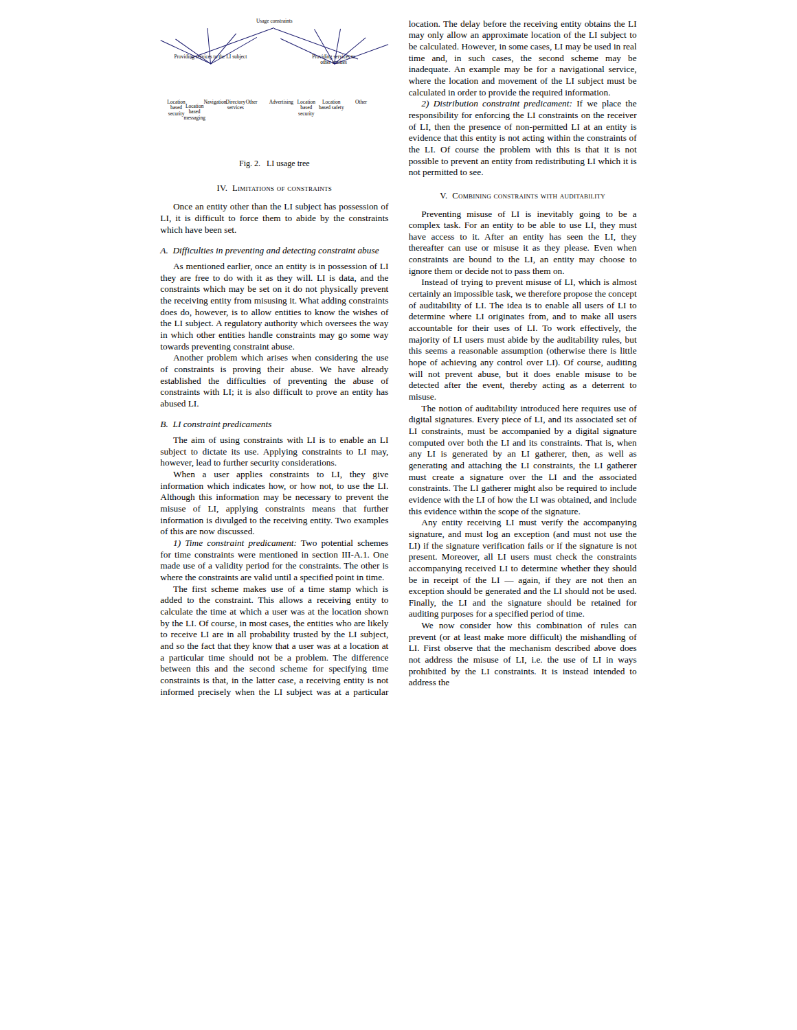Usage constraints
Providing services to the LI subject
Providing services to other entities
Location
based
security
Location
based
messaging
Navigation
Directory
services
Other
Advertising
Location
based
security
Location
based safety
Other
Fig. 2. LI usage tree
IV. Limitations of constraints
Once an entity other than the LI subject has possession of LI, it is difficult to force them to abide by the constraints which have been set.
A. Difficulties in preventing and detecting constraint abuse
As mentioned earlier, once an entity is in possession of LI they are free to do with it as they will. LI is data, and the constraints which may be set on it do not physically prevent the receiving entity from misusing it. What adding constraints does do, however, is to allow entities to know the wishes of the LI subject. A regulatory authority which oversees the way in which other entities handle constraints may go some way towards preventing constraint abuse.
Another problem which arises when considering the use of constraints is proving their abuse. We have already established the difficulties of preventing the abuse of constraints with LI; it is also difficult to prove an entity has abused LI.
B. LI constraint predicaments
The aim of using constraints with LI is to enable an LI subject to dictate its use. Applying constraints to LI may, however, lead to further security considerations.
When a user applies constraints to LI, they give information which indicates how, or how not, to use the LI. Although this information may be necessary to prevent the misuse of LI, applying constraints means that further information is divulged to the receiving entity. Two examples of this are now discussed.
1) Time constraint predicament: Two potential schemes for time constraints were mentioned in section III-A.1. One made use of a validity period for the constraints. The other is where the constraints are valid until a specified point in time.
The first scheme makes use of a time stamp which is added to the constraint. This allows a receiving entity to calculate the time at which a user was at the location shown by the LI. Of course, in most cases, the entities who are likely to receive LI are in all probability trusted by the LI subject, and so the fact that they know that a user was at a location at a particular time should not be a problem. The difference between this and the second scheme for specifying time constraints is that, in the latter case, a receiving entity is not informed precisely when the LI subject was at a particular location. The delay before the receiving entity obtains the LI may only allow an approximate location of the LI subject to be calculated. However, in some cases, LI may be used in real time and, in such cases, the second scheme may be inadequate. An example may be for a navigational service, where the location and movement of the LI subject must be calculated in order to provide the required information.
2) Distribution constraint predicament: If we place the responsibility for enforcing the LI constraints on the receiver of LI, then the presence of non-permitted LI at an entity is evidence that this entity is not acting within the constraints of the LI. Of course the problem with this is that it is not possible to prevent an entity from redistributing LI which it is not permitted to see.
V. Combining constraints with auditability
Preventing misuse of LI is inevitably going to be a complex task. For an entity to be able to use LI, they must have access to it. After an entity has seen the LI, they thereafter can use or misuse it as they please. Even when constraints are bound to the LI, an entity may choose to ignore them or decide not to pass them on.
Instead of trying to prevent misuse of LI, which is almost certainly an impossible task, we therefore propose the concept of auditability of LI. The idea is to enable all users of LI to determine where LI originates from, and to make all users accountable for their uses of LI. To work effectively, the majority of LI users must abide by the auditability rules, but this seems a reasonable assumption (otherwise there is little hope of achieving any control over LI). Of course, auditing will not prevent abuse, but it does enable misuse to be detected after the event, thereby acting as a deterrent to misuse.
The notion of auditability introduced here requires use of digital signatures. Every piece of LI, and its associated set of LI constraints, must be accompanied by a digital signature computed over both the LI and its constraints. That is, when any LI is generated by an LI gatherer, then, as well as generating and attaching the LI constraints, the LI gatherer must create a signature over the LI and the associated constraints. The LI gatherer might also be required to include evidence with the LI of how the LI was obtained, and include this evidence within the scope of the signature.
Any entity receiving LI must verify the accompanying signature, and must log an exception (and must not use the LI) if the signature verification fails or if the signature is not present. Moreover, all LI users must check the constraints accompanying received LI to determine whether they should be in receipt of the LI — again, if they are not then an exception should be generated and the LI should not be used. Finally, the LI and the signature should be retained for auditing purposes for a specified period of time.
We now consider how this combination of rules can prevent (or at least make more difficult) the mishandling of LI. First observe that the mechanism described above does not address the misuse of LI, i.e. the use of LI in ways prohibited by the LI constraints. It is instead intended to address the